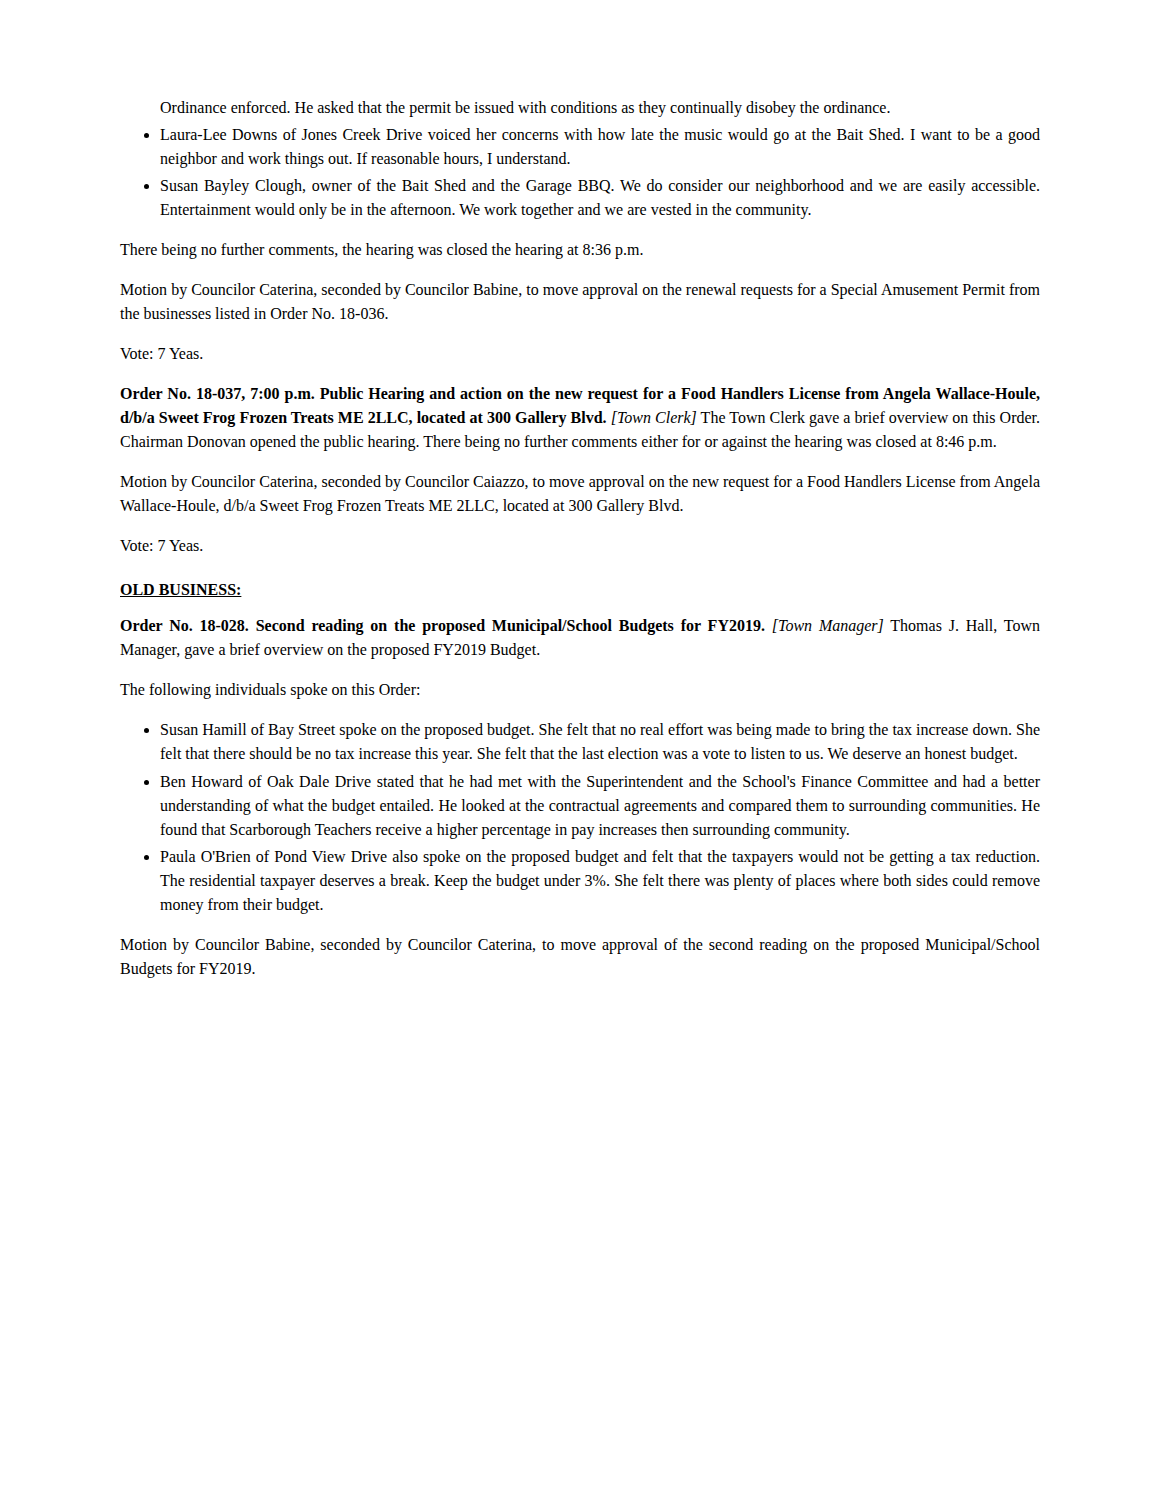Ordinance enforced. He asked that the permit be issued with conditions as they continually disobey the ordinance.
Laura-Lee Downs of Jones Creek Drive voiced her concerns with how late the music would go at the Bait Shed. I want to be a good neighbor and work things out. If reasonable hours, I understand.
Susan Bayley Clough, owner of the Bait Shed and the Garage BBQ. We do consider our neighborhood and we are easily accessible. Entertainment would only be in the afternoon. We work together and we are vested in the community.
There being no further comments, the hearing was closed the hearing at 8:36 p.m.
Motion by Councilor Caterina, seconded by Councilor Babine, to move approval on the renewal requests for a Special Amusement Permit from the businesses listed in Order No. 18-036.
Vote: 7 Yeas.
Order No. 18-037, 7:00 p.m. Public Hearing and action on the new request for a Food Handlers License from Angela Wallace-Houle, d/b/a Sweet Frog Frozen Treats ME 2LLC, located at 300 Gallery Blvd. [Town Clerk] The Town Clerk gave a brief overview on this Order. Chairman Donovan opened the public hearing. There being no further comments either for or against the hearing was closed at 8:46 p.m.
Motion by Councilor Caterina, seconded by Councilor Caiazzo, to move approval on the new request for a Food Handlers License from Angela Wallace-Houle, d/b/a Sweet Frog Frozen Treats ME 2LLC, located at 300 Gallery Blvd.
Vote: 7 Yeas.
OLD BUSINESS:
Order No. 18-028. Second reading on the proposed Municipal/School Budgets for FY2019. [Town Manager] Thomas J. Hall, Town Manager, gave a brief overview on the proposed FY2019 Budget.
The following individuals spoke on this Order:
Susan Hamill of Bay Street spoke on the proposed budget. She felt that no real effort was being made to bring the tax increase down. She felt that there should be no tax increase this year. She felt that the last election was a vote to listen to us. We deserve an honest budget.
Ben Howard of Oak Dale Drive stated that he had met with the Superintendent and the School's Finance Committee and had a better understanding of what the budget entailed. He looked at the contractual agreements and compared them to surrounding communities. He found that Scarborough Teachers receive a higher percentage in pay increases then surrounding community.
Paula O'Brien of Pond View Drive also spoke on the proposed budget and felt that the taxpayers would not be getting a tax reduction. The residential taxpayer deserves a break. Keep the budget under 3%. She felt there was plenty of places where both sides could remove money from their budget.
Motion by Councilor Babine, seconded by Councilor Caterina, to move approval of the second reading on the proposed Municipal/School Budgets for FY2019.